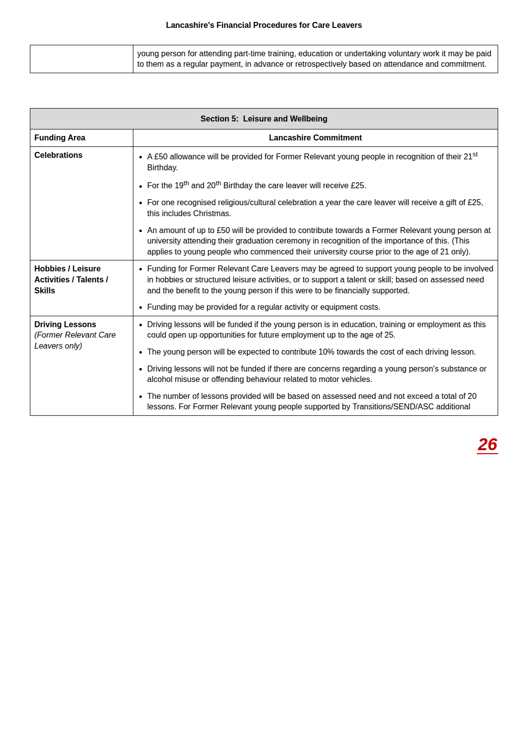Lancashire's Financial Procedures for Care Leavers
| | young person for attending part-time training, education or undertaking voluntary work it may be paid to them as a regular payment, in advance or retrospectively based on attendance and commitment. |
| Section 5: Leisure and Wellbeing |
| Funding Area | Lancashire Commitment |
| Celebrations | A £50 allowance will be provided for Former Relevant young people in recognition of their 21 st Birthday. For the 19 th and 20 th Birthday the care leaver will receive £25. For one recognised religious/cultural celebration a year the care leaver will receive a gift of £25, this includes Christmas. An amount of up to £50 will be provided to contribute towards a Former Relevant young person at university attending their graduation ceremony in recognition of the importance of this. (This applies to young people who commenced their university course prior to the age of 21 only). |
| Hobbies / Leisure Activities / Talents / Skills | Funding for Former Relevant Care Leavers may be agreed to support young people to be involved in hobbies or structured leisure activities, or to support a talent or skill; based on assessed need and the benefit to the young person if this were to be financially supported. Funding may be provided for a regular activity or equipment costs. |
| Driving Lessons (Former Relevant Care Leavers only) | Driving lessons will be funded if the young person is in education, training or employment as this could open up opportunities for future employment up to the age of 25. The young person will be expected to contribute 10% towards the cost of each driving lesson. Driving lessons will not be funded if there are concerns regarding a young person's substance or alcohol misuse or offending behaviour related to motor vehicles. The number of lessons provided will be based on assessed need and not exceed a total of 20 lessons. For Former Relevant young people supported by Transitions/SEND/ASC additional |
26